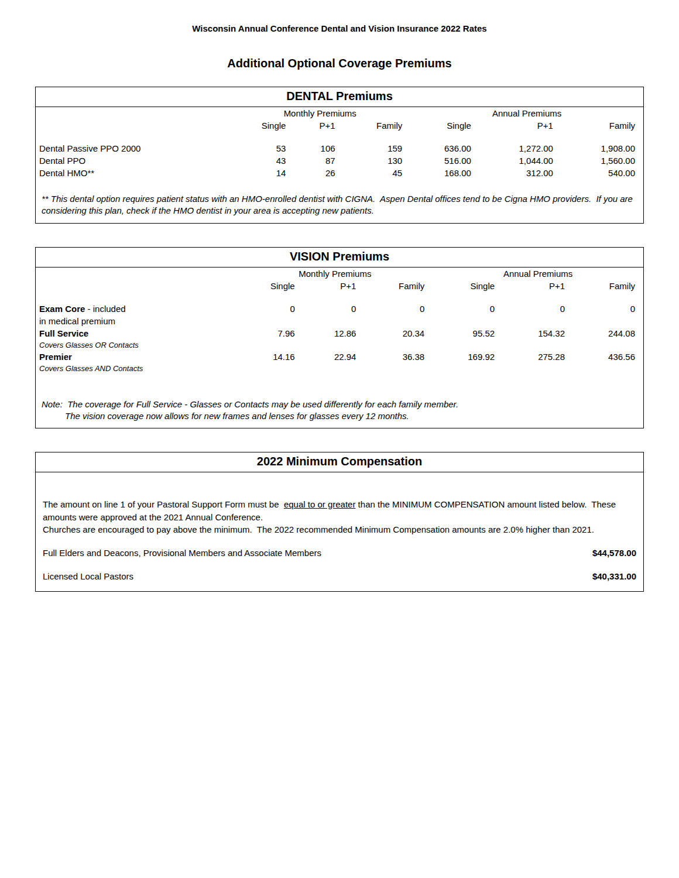Wisconsin Annual Conference Dental and Vision Insurance 2022 Rates
Additional Optional Coverage Premiums
DENTAL Premiums
| | Monthly Premiums | Annual Premiums |
| | Single | P+1 | Family | Single | P+1 | Family |
| Dental Passive PPO 2000 | 53 | 106 | 159 | 636.00 | 1,272.00 | 1,908.00 |
| Dental PPO | 43 | 87 | 130 | 516.00 | 1,044.00 | 1,560.00 |
| Dental HMO** | 14 | 26 | 45 | 168.00 | 312.00 | 540.00 |
** This dental option requires patient status with an HMO-enrolled dentist with CIGNA. Aspen Dental offices tend to be Cigna HMO providers. If you are considering this plan, check if the HMO dentist in your area is accepting new patients.
VISION Premiums
| | Monthly Premiums | Annual Premiums |
| | Single | P+1 | Family | Single | P+1 | Family |
| Exam Core - included | 0 | 0 | 0 | 0 | 0 | 0 |
| in medical premium | |
| Full Service | 7.96 | 12.86 | 20.34 | 95.52 | 154.32 | 244.08 |
| Covers Glasses OR Contacts | |
| Premier | 14.16 | 22.94 | 36.38 | 169.92 | 275.28 | 436.56 |
| Covers Glasses AND Contacts | |
Note: The coverage for Full Service - Glasses or Contacts may be used differently for each family member.
The vision coverage now allows for new frames and lenses for glasses every 12 months.
2022 Minimum Compensation
The amount on line 1 of your Pastoral Support Form must be equal to or greater than the MINIMUM COMPENSATION amount listed below. These amounts were approved at the 2021 Annual Conference.
Churches are encouraged to pay above the minimum. The 2022 recommended Minimum Compensation amounts are 2.0% higher than 2021.
Full Elders and Deacons, Provisional Members and Associate Members $44,578.00
Licensed Local Pastors $40,331.00